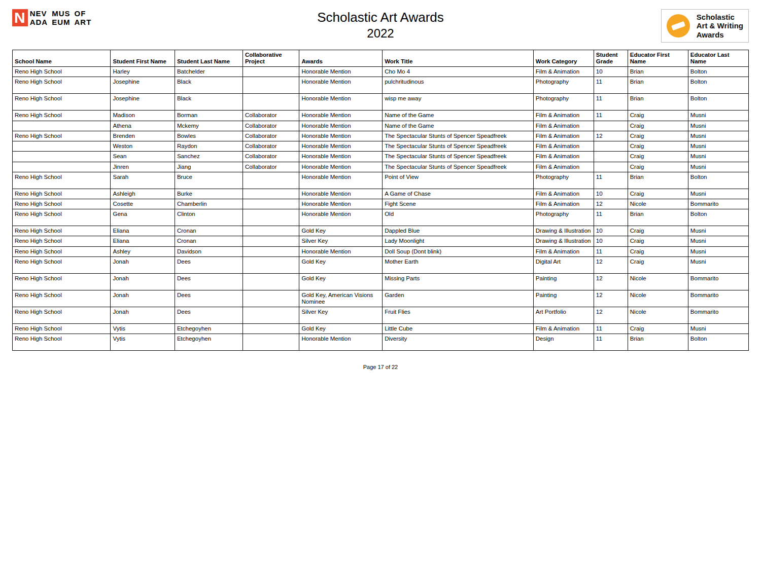| N | NEV | MUS | OF |
| ADA | EUM | ART |
Scholastic Art Awards
2022
Scholastic
Art & Writing
Awards
| School Name | Student First Name | Student Last Name | Collaborative Project | Awards | Work Title | Work Category | Student Grade | Educator First Name | Educator Last Name |
| --- | --- | --- | --- | --- | --- | --- | --- | --- | --- |
| Reno High School | Harley | Batchelder | | Honorable Mention | Cho Mo 4 | Film & Animation | 10 | Brian | Bolton |
| Reno High School | Josephine | Black | | Honorable Mention | pulchritudinous | Photography | 11 | Brian | Bolton |
| Reno High School | Josephine | Black | | Honorable Mention | wisp me away | Photography | 11 | Brian | Bolton |
| Reno High School | Madison | Borman | Collaborator | Honorable Mention | Name of the Game | Film & Animation | 11 | Craig | Musni |
| | Athena | Mckemy | Collaborator | Honorable Mention | Name of the Game | Film & Animation | | Craig | Musni |
| Reno High School | Brenden | Bowles | Collaborator | Honorable Mention | The Spectacular Stunts of Spencer Speadfreek | Film & Animation | 12 | Craig | Musni |
| | Weston | Raydon | Collaborator | Honorable Mention | The Spectacular Stunts of Spencer Speadfreek | Film & Animation | | Craig | Musni |
| | Sean | Sanchez | Collaborator | Honorable Mention | The Spectacular Stunts of Spencer Speadfreek | Film & Animation | | Craig | Musni |
| | Jinren | Jiang | Collaborator | Honorable Mention | The Spectacular Stunts of Spencer Speadfreek | Film & Animation | | Craig | Musni |
| Reno High School | Sarah | Bruce | | Honorable Mention | Point of View | Photography | 11 | Brian | Bolton |
| Reno High School | Ashleigh | Burke | | Honorable Mention | A Game of Chase | Film & Animation | 10 | Craig | Musni |
| Reno High School | Cosette | Chamberlin | | Honorable Mention | Fight Scene | Film & Animation | 12 | Nicole | Bommarito |
| Reno High School | Gena | Clinton | | Honorable Mention | Old | Photography | 11 | Brian | Bolton |
| Reno High School | Eliana | Cronan | | Gold Key | Dappled Blue | Drawing & Illustration | 10 | Craig | Musni |
| Reno High School | Eliana | Cronan | | Silver Key | Lady Moonlight | Drawing & Illustration | 10 | Craig | Musni |
| Reno High School | Ashley | Davidson | | Honorable Mention | Doll Soup (Dont blink) | Film & Animation | 11 | Craig | Musni |
| Reno High School | Jonah | Dees | | Gold Key | Mother Earth | Digital Art | 12 | Craig | Musni |
| Reno High School | Jonah | Dees | | Gold Key | Missing Parts | Painting | 12 | Nicole | Bommarito |
| Reno High School | Jonah | Dees | | Gold Key, American Visions Nominee | Garden | Painting | 12 | Nicole | Bommarito |
| Reno High School | Jonah | Dees | | Silver Key | Fruit Flies | Art Portfolio | 12 | Nicole | Bommarito |
| Reno High School | Vytis | Etchegoyhen | | Gold Key | Little Cube | Film & Animation | 11 | Craig | Musni |
| Reno High School | Vytis | Etchegoyhen | | Honorable Mention | Diversity | Design | 11 | Brian | Bolton |
Page 17 of 22